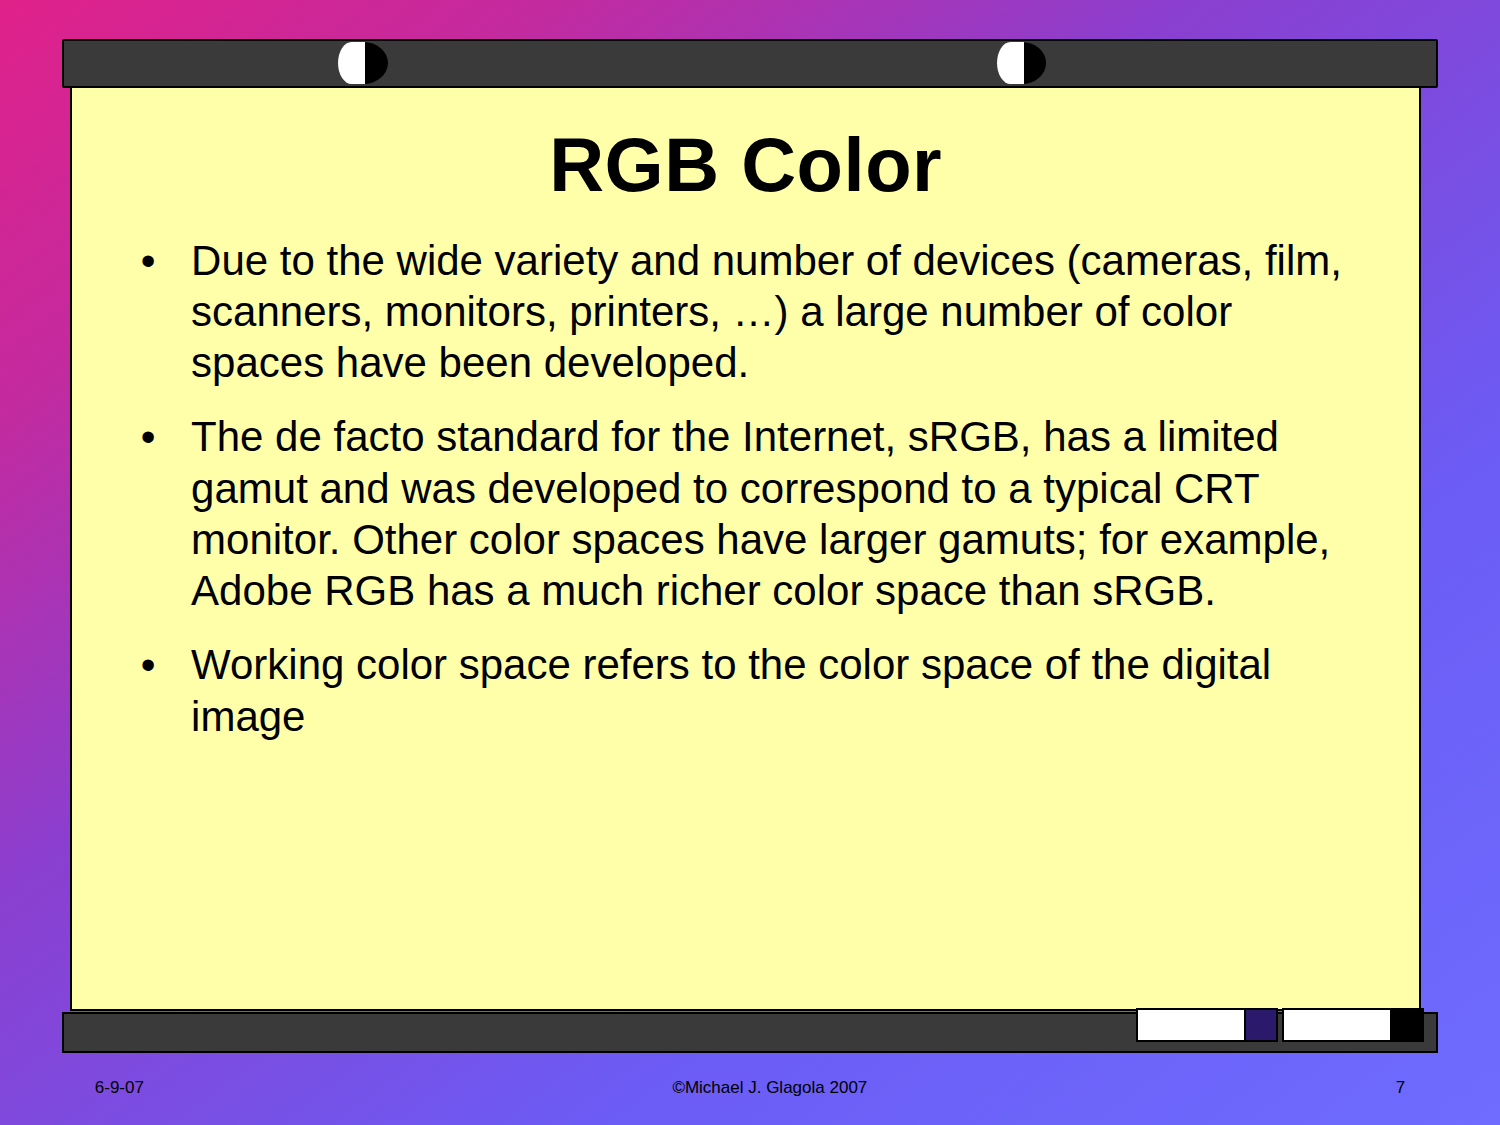RGB Color
Due to the wide variety and number of devices (cameras, film, scanners, monitors, printers, …) a large number of color spaces have been developed.
The de facto standard for the Internet, sRGB, has a limited gamut and was developed to correspond to a typical CRT monitor. Other color spaces have larger gamuts; for example, Adobe RGB has a much richer color space than sRGB.
Working color space refers to the color space of the digital image
6-9-07 ©Michael J. Glagola 2007 7